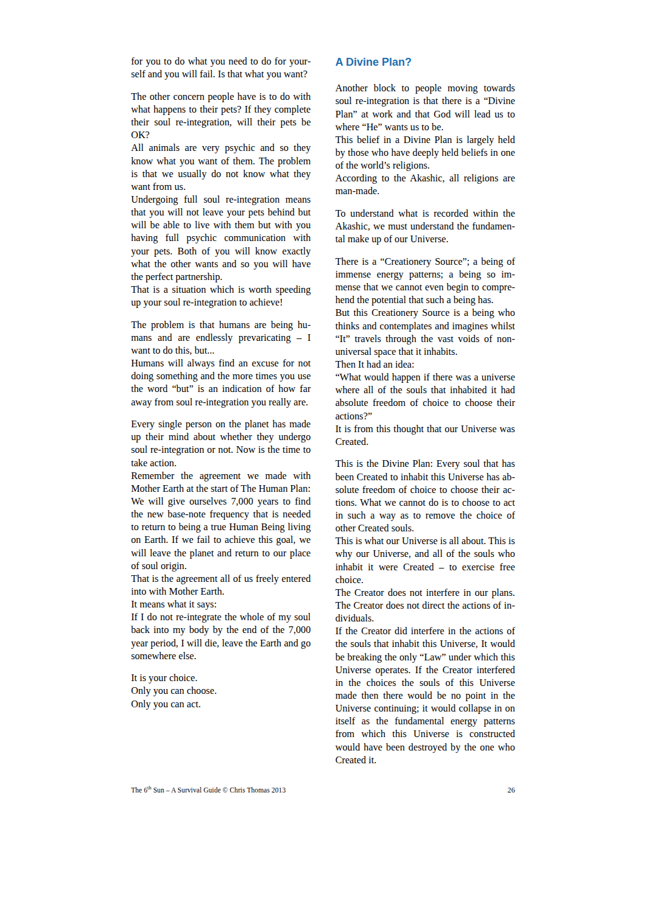for you to do what you need to do for yourself and you will fail. Is that what you want?
The other concern people have is to do with what happens to their pets? If they complete their soul re-integration, will their pets be OK?
All animals are very psychic and so they know what you want of them. The problem is that we usually do not know what they want from us.
Undergoing full soul re-integration means that you will not leave your pets behind but will be able to live with them but with you having full psychic communication with your pets. Both of you will know exactly what the other wants and so you will have the perfect partnership.
That is a situation which is worth speeding up your soul re-integration to achieve!
The problem is that humans are being humans and are endlessly prevaricating – I want to do this, but...
Humans will always find an excuse for not doing something and the more times you use the word “but” is an indication of how far away from soul re-integration you really are.
Every single person on the planet has made up their mind about whether they undergo soul re-integration or not. Now is the time to take action.
Remember the agreement we made with Mother Earth at the start of The Human Plan:
We will give ourselves 7,000 years to find the new base-note frequency that is needed to return to being a true Human Being living on Earth. If we fail to achieve this goal, we will leave the planet and return to our place of soul origin.
That is the agreement all of us freely entered into with Mother Earth.
It means what it says:
If I do not re-integrate the whole of my soul back into my body by the end of the 7,000 year period, I will die, leave the Earth and go somewhere else.
It is your choice.
Only you can choose.
Only you can act.
A Divine Plan?
Another block to people moving towards soul re-integration is that there is a “Divine Plan” at work and that God will lead us to where “He” wants us to be.
This belief in a Divine Plan is largely held by those who have deeply held beliefs in one of the world’s religions.
According to the Akashic, all religions are man-made.
To understand what is recorded within the Akashic, we must understand the fundamental make up of our Universe.
There is a “Creationery Source”; a being of immense energy patterns; a being so immense that we cannot even begin to comprehend the potential that such a being has.
But this Creationery Source is a being who thinks and contemplates and imagines whilst “It” travels through the vast voids of non-universal space that it inhabits.
Then It had an idea:
“What would happen if there was a universe where all of the souls that inhabited it had absolute freedom of choice to choose their actions?”
It is from this thought that our Universe was Created.
This is the Divine Plan: Every soul that has been Created to inhabit this Universe has absolute freedom of choice to choose their actions. What we cannot do is to choose to act in such a way as to remove the choice of other Created souls.
This is what our Universe is all about. This is why our Universe, and all of the souls who inhabit it were Created – to exercise free choice.
The Creator does not interfere in our plans. The Creator does not direct the actions of individuals.
If the Creator did interfere in the actions of the souls that inhabit this Universe, It would be breaking the only “Law” under which this Universe operates. If the Creator interfered in the choices the souls of this Universe made then there would be no point in the Universe continuing; it would collapse in on itself as the fundamental energy patterns from which this Universe is constructed would have been destroyed by the one who Created it.
The 6th Sun – A Survival Guide © Chris Thomas 2013 26